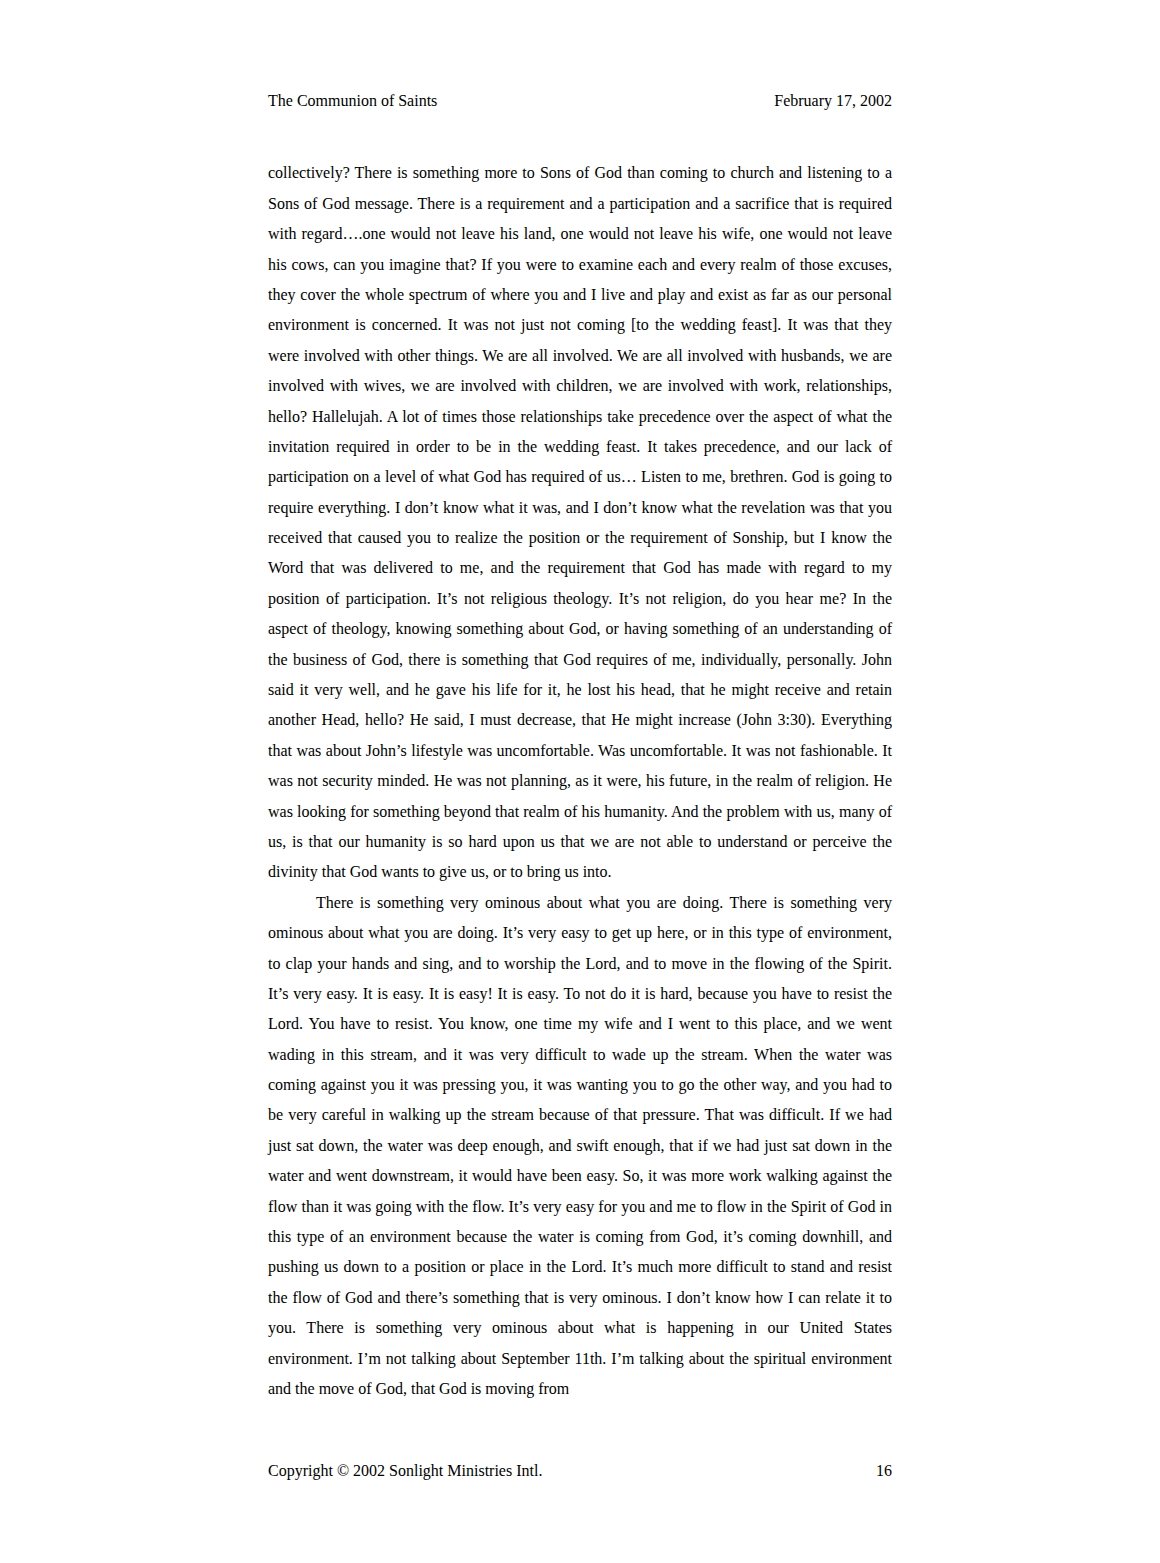The Communion of Saints February 17, 2002
collectively? There is something more to Sons of God than coming to church and listening to a Sons of God message. There is a requirement and a participation and a sacrifice that is required with regard….one would not leave his land, one would not leave his wife, one would not leave his cows, can you imagine that? If you were to examine each and every realm of those excuses, they cover the whole spectrum of where you and I live and play and exist as far as our personal environment is concerned. It was not just not coming [to the wedding feast]. It was that they were involved with other things. We are all involved. We are all involved with husbands, we are involved with wives, we are involved with children, we are involved with work, relationships, hello? Hallelujah. A lot of times those relationships take precedence over the aspect of what the invitation required in order to be in the wedding feast. It takes precedence, and our lack of participation on a level of what God has required of us… Listen to me, brethren. God is going to require everything. I don’t know what it was, and I don’t know what the revelation was that you received that caused you to realize the position or the requirement of Sonship, but I know the Word that was delivered to me, and the requirement that God has made with regard to my position of participation. It’s not religious theology. It’s not religion, do you hear me? In the aspect of theology, knowing something about God, or having something of an understanding of the business of God, there is something that God requires of me, individually, personally. John said it very well, and he gave his life for it, he lost his head, that he might receive and retain another Head, hello? He said, I must decrease, that He might increase (John 3:30). Everything that was about John’s lifestyle was uncomfortable. Was uncomfortable. It was not fashionable. It was not security minded. He was not planning, as it were, his future, in the realm of religion. He was looking for something beyond that realm of his humanity. And the problem with us, many of us, is that our humanity is so hard upon us that we are not able to understand or perceive the divinity that God wants to give us, or to bring us into.
There is something very ominous about what you are doing. There is something very ominous about what you are doing. It’s very easy to get up here, or in this type of environment, to clap your hands and sing, and to worship the Lord, and to move in the flowing of the Spirit. It’s very easy. It is easy. It is easy! It is easy. To not do it is hard, because you have to resist the Lord. You have to resist. You know, one time my wife and I went to this place, and we went wading in this stream, and it was very difficult to wade up the stream. When the water was coming against you it was pressing you, it was wanting you to go the other way, and you had to be very careful in walking up the stream because of that pressure. That was difficult. If we had just sat down, the water was deep enough, and swift enough, that if we had just sat down in the water and went downstream, it would have been easy. So, it was more work walking against the flow than it was going with the flow. It’s very easy for you and me to flow in the Spirit of God in this type of an environment because the water is coming from God, it’s coming downhill, and pushing us down to a position or place in the Lord. It’s much more difficult to stand and resist the flow of God and there’s something that is very ominous. I don’t know how I can relate it to you. There is something very ominous about what is happening in our United States environment. I’m not talking about September 11th. I’m talking about the spiritual environment and the move of God, that God is moving from
Copyright © 2002 Sonlight Ministries Intl. 16